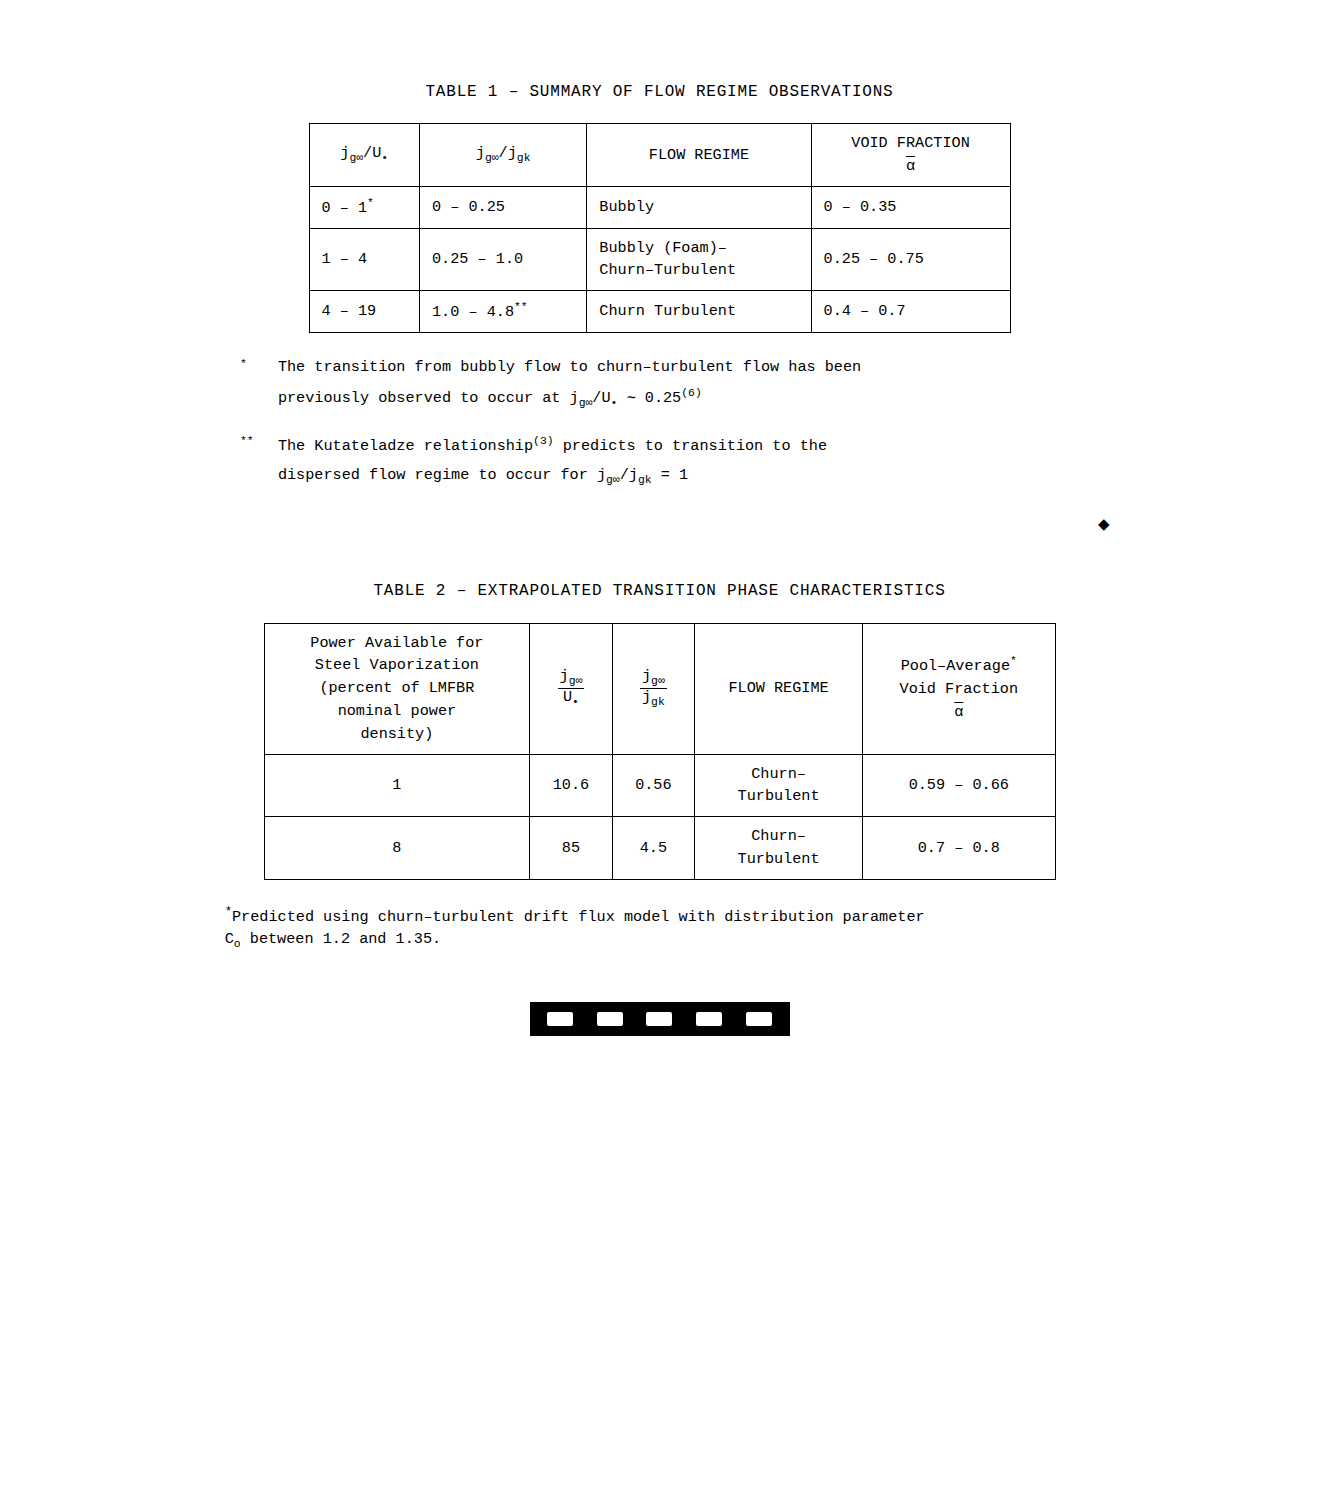TABLE 1 – SUMMARY OF FLOW REGIME OBSERVATIONS
| j g∞ /U • | j g∞ /j gk | FLOW REGIME | VOID FRACTION α |
| --- | --- | --- | --- |
| 0 – 1 * | 0 – 0.25 | Bubbly | 0 – 0.35 |
| 1 – 4 | 0.25 – 1.0 | Bubbly (Foam)– Churn–Turbulent | 0.25 – 0.75 |
| 4 – 19 | 1.0 – 4.8 ** | Churn Turbulent | 0.4 – 0.7 |
*
The transition from bubbly flow to churn–turbulent flow has been
previously observed to occur at jg∞/U• ∼ 0.25(6)
**
The Kutateladze relationship(3) predicts to transition to the
dispersed flow regime to occur for jg∞/jgk = 1
◆
TABLE 2 – EXTRAPOLATED TRANSITION PHASE CHARACTERISTICS
| Power Available for Steel Vaporization (percent of LMFBR nominal power density) | j g∞ U • | j g∞ j gk | FLOW REGIME | Pool–Average * Void Fraction α |
| --- | --- | --- | --- | --- |
| 1 | 10.6 | 0.56 | Churn– Turbulent | 0.59 – 0.66 |
| 8 | 85 | 4.5 | Churn– Turbulent | 0.7 – 0.8 |
*Predicted using churn–turbulent drift flux model with distribution parameter
Co between 1.2 and 1.35.